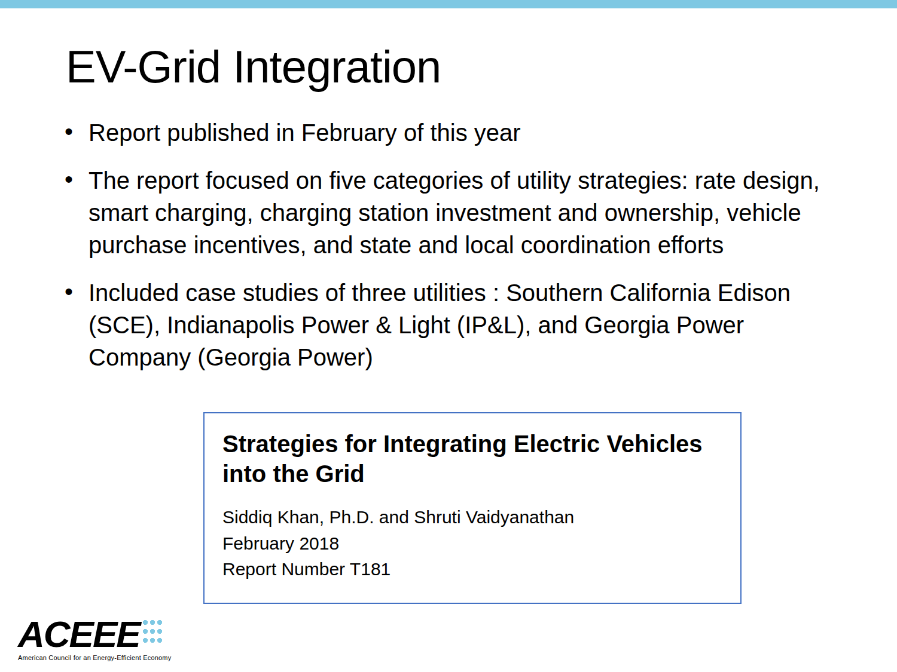EV-Grid Integration
Report published in February of this year
The report focused on five categories of utility strategies: rate design, smart charging, charging station investment and ownership, vehicle purchase incentives, and state and local coordination efforts
Included case studies of three utilities : Southern California Edison (SCE), Indianapolis Power & Light (IP&L), and Georgia Power Company (Georgia Power)
Strategies for Integrating Electric Vehicles into the Grid
Siddiq Khan, Ph.D. and Shruti Vaidyanathan
February 2018
Report Number T181
ACEEE
American Council for an Energy-Efficient Economy